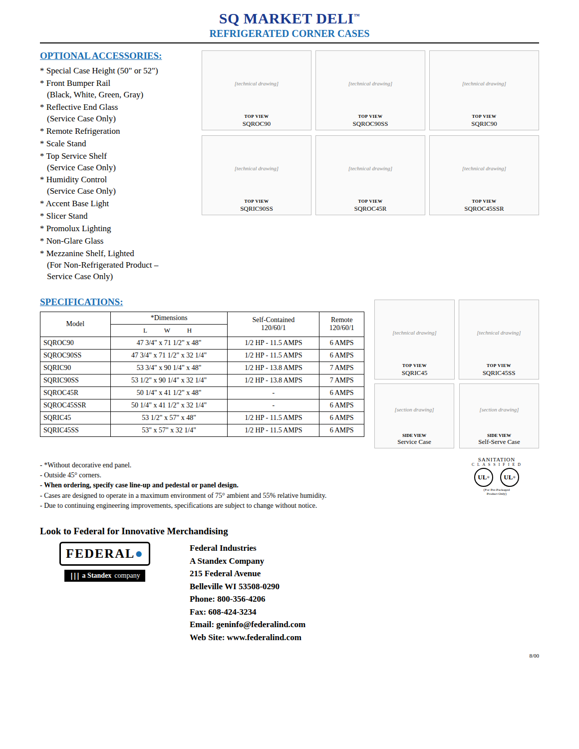SQ MARKET DELI™
REFRIGERATED CORNER CASES
OPTIONAL ACCESSORIES:
* Special Case Height (50" or 52")
* Front Bumper Rail(Black, White, Green, Gray)
* Reflective End Glass(Service Case Only)
* Remote Refrigeration
* Scale Stand
* Top Service Shelf(Service Case Only)
* Humidity Control(Service Case Only)
* Accent Base Light
* Slicer Stand
* Promolux Lighting
* Non-Glare Glass
* Mezzanine Shelf, Lighted(For Non-Refrigerated Product –Service Case Only)
[technical drawing]
TOP VIEW
SQROC90
[technical drawing]
TOP VIEW
SQROC90SS
[technical drawing]
TOP VIEW
SQRIC90
[technical drawing]
TOP VIEW
SQRIC90SS
[technical drawing]
TOP VIEW
SQROC45R
[technical drawing]
TOP VIEW
SQROC45SSR
SPECIFICATIONS:
| Model | *Dimensions | Self-Contained 120/60/1 | Remote 120/60/1 |
| --- | --- | --- | --- |
| L W H |
| SQROC90 | 47 3/4" x 71 1/2" x 48" | 1/2 HP - 11.5 AMPS | 6 AMPS |
| SQROC90SS | 47 3/4" x 71 1/2" x 32 1/4" | 1/2 HP - 11.5 AMPS | 6 AMPS |
| SQRIC90 | 53 3/4" x 90 1/4" x 48" | 1/2 HP - 13.8 AMPS | 7 AMPS |
| SQRIC90SS | 53 1/2" x 90 1/4" x 32 1/4" | 1/2 HP - 13.8 AMPS | 7 AMPS |
| SQROC45R | 50 1/4" x 41 1/2" x 48" | - | 6 AMPS |
| SQROC45SSR | 50 1/4" x 41 1/2" x 32 1/4" | - | 6 AMPS |
| SQRIC45 | 53 1/2" x 57" x 48" | 1/2 HP - 11.5 AMPS | 6 AMPS |
| SQRIC45SS | 53" x 57" x 32 1/4" | 1/2 HP - 11.5 AMPS | 6 AMPS |
[technical drawing]
TOP VIEW
SQRIC45
[technical drawing]
TOP VIEW
SQRIC45SS
[section drawing]
SIDE VIEW
Service Case
[section drawing]
SIDE VIEW
Self-Serve Case
- *Without decorative end panel.
- Outside 45° corners.
- When ordering, specify case line-up and pedestal or panel design.
- Cases are designed to operate in a maximum environment of 75° ambient and 55% relative humidity.
- Due to continuing engineering improvements, specifications are subject to change without notice.
SANITATION
C L A S S I F I E D
UL®
UL®
(For Pre-Packaged
Product Only)
Look to Federal for Innovative Merchandising
FEDERAL●
||| a Standex company
Federal Industries
A Standex Company
215 Federal Avenue
Belleville WI 53508-0290
Phone: 800-356-4206
Fax: 608-424-3234
Email: geninfo@federalind.com
Web Site: www.federalind.com
8/00